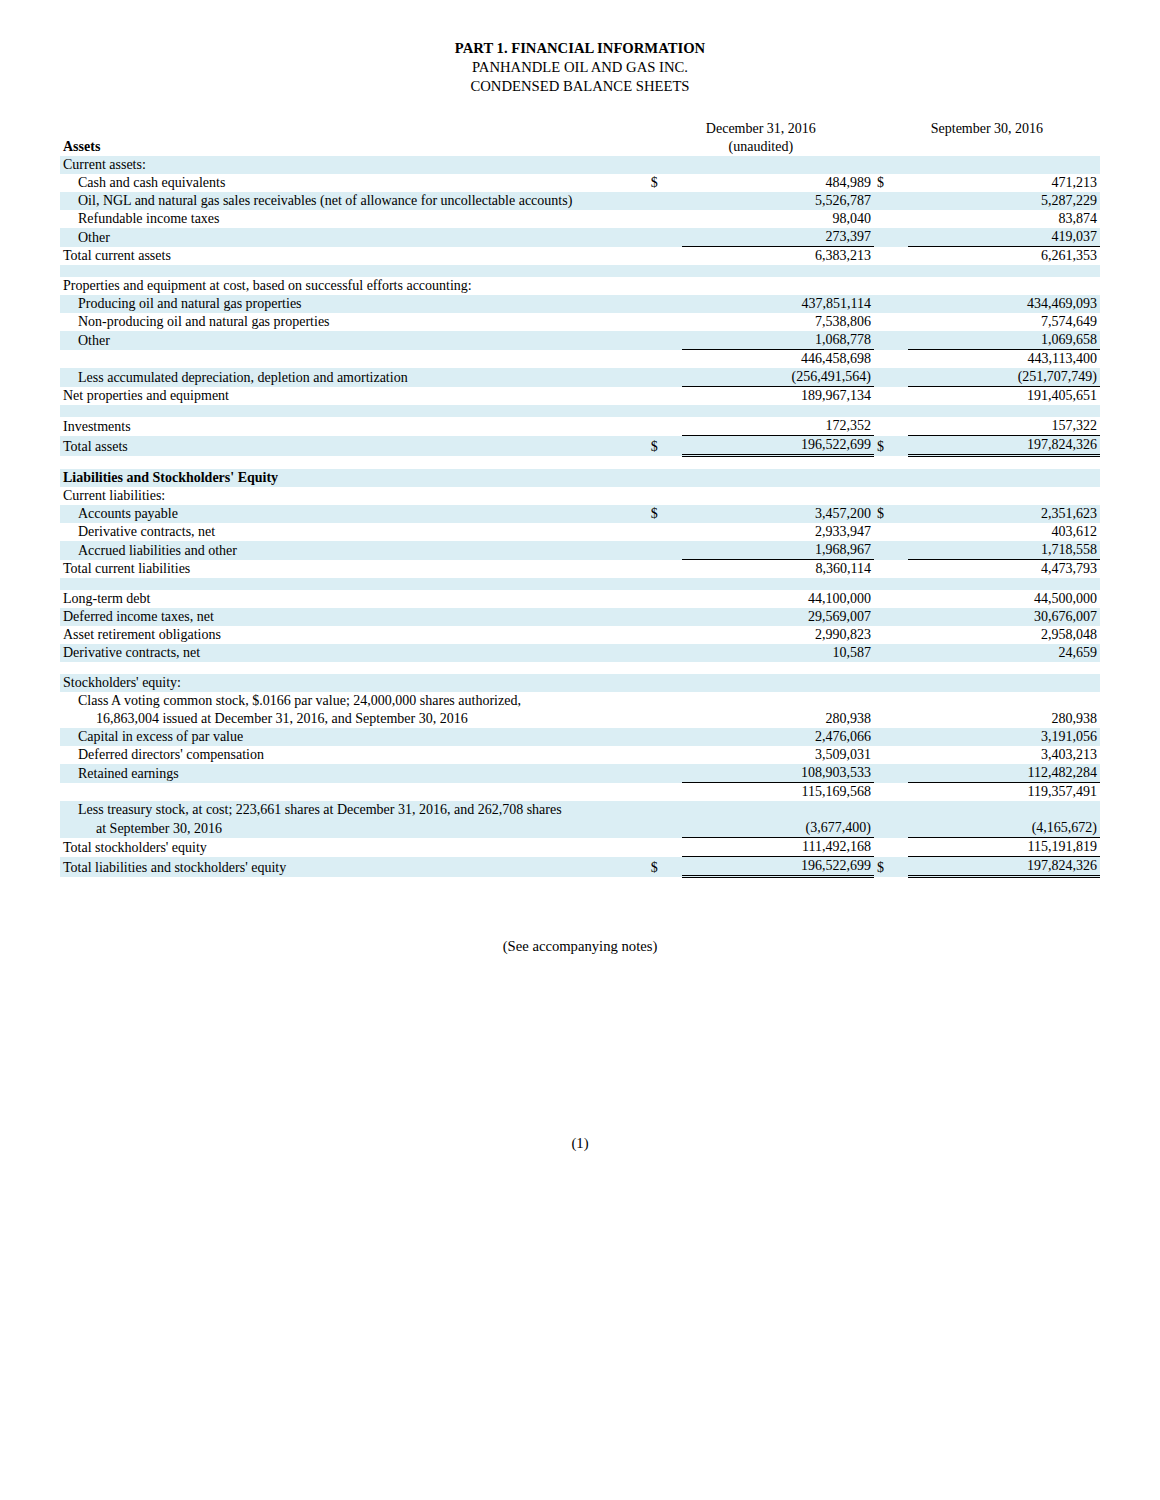PART 1. FINANCIAL INFORMATION
PANHANDLE OIL AND GAS INC.
CONDENSED BALANCE SHEETS
| | December 31, 2016 | September 30, 2016 |
| Assets | (unaudited) | |
| Current assets: | | | | |
| Cash and cash equivalents | $ | 484,989 | $ | 471,213 |
| Oil, NGL and natural gas sales receivables (net of allowance for uncollectable accounts) | | 5,526,787 | | 5,287,229 |
| Refundable income taxes | | 98,040 | | 83,874 |
| Other | | 273,397 | | 419,037 |
| Total current assets | | 6,383,213 | | 6,261,353 |
| Properties and equipment at cost, based on successful efforts accounting: | | | | |
| Producing oil and natural gas properties | | 437,851,114 | | 434,469,093 |
| Non-producing oil and natural gas properties | | 7,538,806 | | 7,574,649 |
| Other | | 1,068,778 | | 1,069,658 |
| | | 446,458,698 | | 443,113,400 |
| Less accumulated depreciation, depletion and amortization | | (256,491,564) | | (251,707,749) |
| Net properties and equipment | | 189,967,134 | | 191,405,651 |
| Investments | | 172,352 | | 157,322 |
| Total assets | $ | 196,522,699 | $ | 197,824,326 |
| Liabilities and Stockholders' Equity | | | | |
| Current liabilities: | | | | |
| Accounts payable | $ | 3,457,200 | $ | 2,351,623 |
| Derivative contracts, net | | 2,933,947 | | 403,612 |
| Accrued liabilities and other | | 1,968,967 | | 1,718,558 |
| Total current liabilities | | 8,360,114 | | 4,473,793 |
| Long-term debt | | 44,100,000 | | 44,500,000 |
| Deferred income taxes, net | | 29,569,007 | | 30,676,007 |
| Asset retirement obligations | | 2,990,823 | | 2,958,048 |
| Derivative contracts, net | | 10,587 | | 24,659 |
| Stockholders' equity: | | | | |
| Class A voting common stock, $.0166 par value; 24,000,000 shares authorized, | | | | |
| 16,863,004 issued at December 31, 2016, and September 30, 2016 | | 280,938 | | 280,938 |
| Capital in excess of par value | | 2,476,066 | | 3,191,056 |
| Deferred directors' compensation | | 3,509,031 | | 3,403,213 |
| Retained earnings | | 108,903,533 | | 112,482,284 |
| | | 115,169,568 | | 119,357,491 |
| Less treasury stock, at cost; 223,661 shares at December 31, 2016, and 262,708 shares | | | | |
| at September 30, 2016 | | (3,677,400) | | (4,165,672) |
| Total stockholders' equity | | 111,492,168 | | 115,191,819 |
| Total liabilities and stockholders' equity | $ | 196,522,699 | $ | 197,824,326 |
(See accompanying notes)
(1)